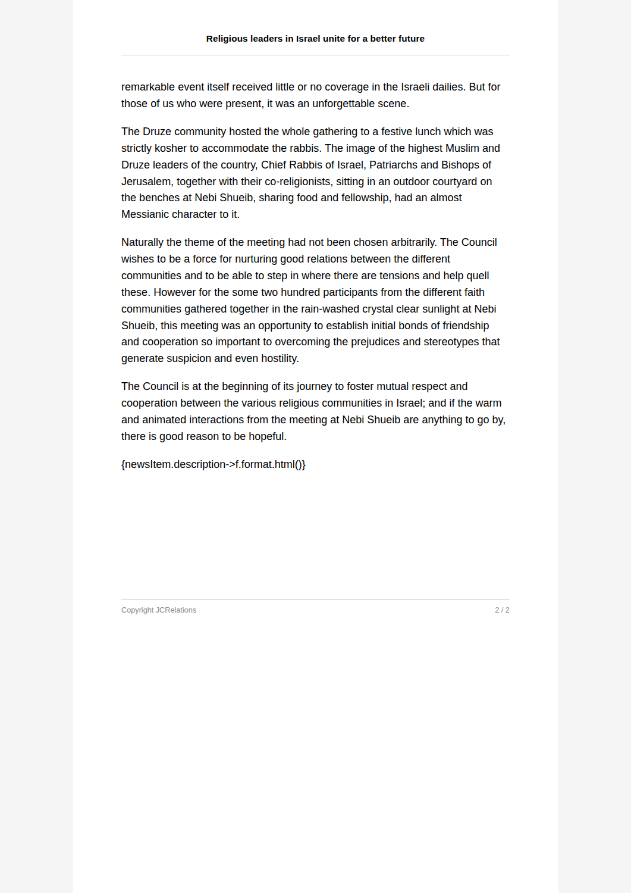Religious leaders in Israel unite for a better future
remarkable event itself received little or no coverage in the Israeli dailies. But for those of us who were present, it was an unforgettable scene.
The Druze community hosted the whole gathering to a festive lunch which was strictly kosher to accommodate the rabbis. The image of the highest Muslim and Druze leaders of the country, Chief Rabbis of Israel, Patriarchs and Bishops of Jerusalem, together with their co-religionists, sitting in an outdoor courtyard on the benches at Nebi Shueib, sharing food and fellowship, had an almost Messianic character to it.
Naturally the theme of the meeting had not been chosen arbitrarily. The Council wishes to be a force for nurturing good relations between the different communities and to be able to step in where there are tensions and help quell these. However for the some two hundred participants from the different faith communities gathered together in the rain-washed crystal clear sunlight at Nebi Shueib, this meeting was an opportunity to establish initial bonds of friendship and cooperation so important to overcoming the prejudices and stereotypes that generate suspicion and even hostility.
The Council is at the beginning of its journey to foster mutual respect and cooperation between the various religious communities in Israel; and if the warm and animated interactions from the meeting at Nebi Shueib are anything to go by, there is good reason to be hopeful.
{newsItem.description->f.format.html()}
Copyright JCRelations 2 / 2